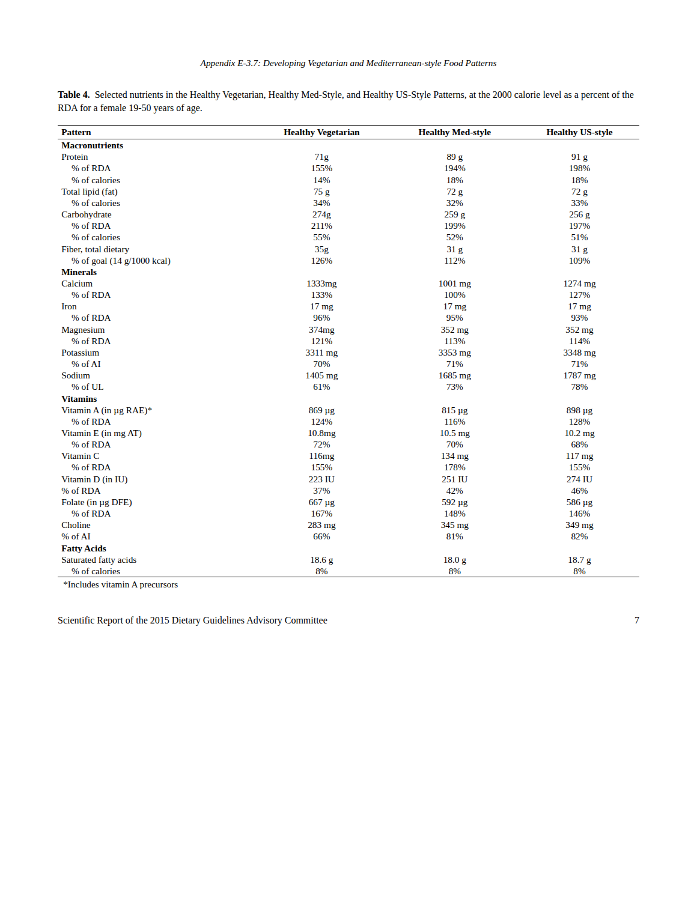Appendix E-3.7: Developing Vegetarian and Mediterranean-style Food Patterns
Table 4. Selected nutrients in the Healthy Vegetarian, Healthy Med-Style, and Healthy US-Style Patterns, at the 2000 calorie level as a percent of the RDA for a female 19-50 years of age.
| Pattern | Healthy Vegetarian | Healthy Med-style | Healthy US-style |
| --- | --- | --- | --- |
| Macronutrients | | | |
| Protein | 71g | 89 g | 91 g |
| % of RDA | 155% | 194% | 198% |
| % of calories | 14% | 18% | 18% |
| Total lipid (fat) | 75 g | 72 g | 72 g |
| % of calories | 34% | 32% | 33% |
| Carbohydrate | 274g | 259 g | 256 g |
| % of RDA | 211% | 199% | 197% |
| % of calories | 55% | 52% | 51% |
| Fiber, total dietary | 35g | 31 g | 31 g |
| % of goal (14 g/1000 kcal) | 126% | 112% | 109% |
| Minerals | | | |
| Calcium | 1333mg | 1001 mg | 1274 mg |
| % of RDA | 133% | 100% | 127% |
| Iron | 17 mg | 17 mg | 17 mg |
| % of RDA | 96% | 95% | 93% |
| Magnesium | 374mg | 352 mg | 352 mg |
| % of RDA | 121% | 113% | 114% |
| Potassium | 3311 mg | 3353 mg | 3348 mg |
| % of AI | 70% | 71% | 71% |
| Sodium | 1405 mg | 1685 mg | 1787 mg |
| % of UL | 61% | 73% | 78% |
| Vitamins | | | |
| Vitamin A (in µg RAE)* | 869 µg | 815 µg | 898 µg |
| % of RDA | 124% | 116% | 128% |
| Vitamin E (in mg AT) | 10.8mg | 10.5 mg | 10.2 mg |
| % of RDA | 72% | 70% | 68% |
| Vitamin C | 116mg | 134 mg | 117 mg |
| % of RDA | 155% | 178% | 155% |
| Vitamin D (in IU) | 223 IU | 251 IU | 274 IU |
| % of RDA | 37% | 42% | 46% |
| Folate (in µg DFE) | 667 µg | 592 µg | 586 µg |
| % of RDA | 167% | 148% | 146% |
| Choline | 283 mg | 345 mg | 349 mg |
| % of AI | 66% | 81% | 82% |
| Fatty Acids | | | |
| Saturated fatty acids | 18.6 g | 18.0 g | 18.7 g |
| % of calories | 8% | 8% | 8% |
*Includes vitamin A precursors
Scientific Report of the 2015 Dietary Guidelines Advisory Committee 7